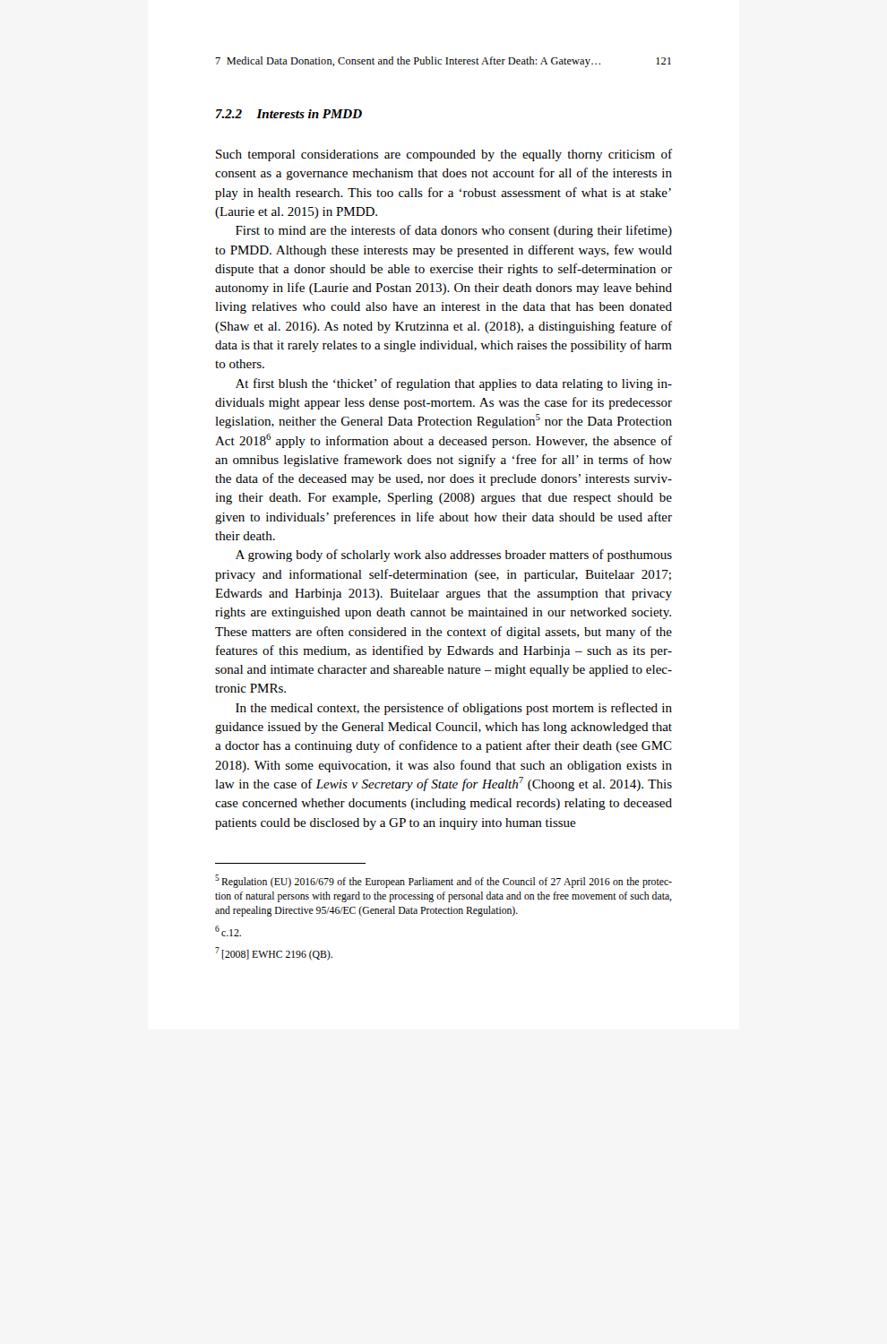7 Medical Data Donation, Consent and the Public Interest After Death: A Gateway… 121
7.2.2 Interests in PMDD
Such temporal considerations are compounded by the equally thorny criticism of consent as a governance mechanism that does not account for all of the interests in play in health research. This too calls for a ‘robust assessment of what is at stake’ (Laurie et al. 2015) in PMDD.
First to mind are the interests of data donors who consent (during their lifetime) to PMDD. Although these interests may be presented in different ways, few would dispute that a donor should be able to exercise their rights to self-determination or autonomy in life (Laurie and Postan 2013). On their death donors may leave behind living relatives who could also have an interest in the data that has been donated (Shaw et al. 2016). As noted by Krutzinna et al. (2018), a distinguishing feature of data is that it rarely relates to a single individual, which raises the possibility of harm to others.
At first blush the ‘thicket’ of regulation that applies to data relating to living individuals might appear less dense post-mortem. As was the case for its predecessor legislation, neither the General Data Protection Regulation5 nor the Data Protection Act 20186 apply to information about a deceased person. However, the absence of an omnibus legislative framework does not signify a ‘free for all’ in terms of how the data of the deceased may be used, nor does it preclude donors’ interests surviving their death. For example, Sperling (2008) argues that due respect should be given to individuals’ preferences in life about how their data should be used after their death.
A growing body of scholarly work also addresses broader matters of posthumous privacy and informational self-determination (see, in particular, Buitelaar 2017; Edwards and Harbinja 2013). Buitelaar argues that the assumption that privacy rights are extinguished upon death cannot be maintained in our networked society. These matters are often considered in the context of digital assets, but many of the features of this medium, as identified by Edwards and Harbinja – such as its personal and intimate character and shareable nature – might equally be applied to electronic PMRs.
In the medical context, the persistence of obligations post mortem is reflected in guidance issued by the General Medical Council, which has long acknowledged that a doctor has a continuing duty of confidence to a patient after their death (see GMC 2018). With some equivocation, it was also found that such an obligation exists in law in the case of Lewis v Secretary of State for Health7 (Choong et al. 2014). This case concerned whether documents (including medical records) relating to deceased patients could be disclosed by a GP to an inquiry into human tissue
5 Regulation (EU) 2016/679 of the European Parliament and of the Council of 27 April 2016 on the protection of natural persons with regard to the processing of personal data and on the free movement of such data, and repealing Directive 95/46/EC (General Data Protection Regulation).
6c.12.
7[2008] EWHC 2196 (QB).